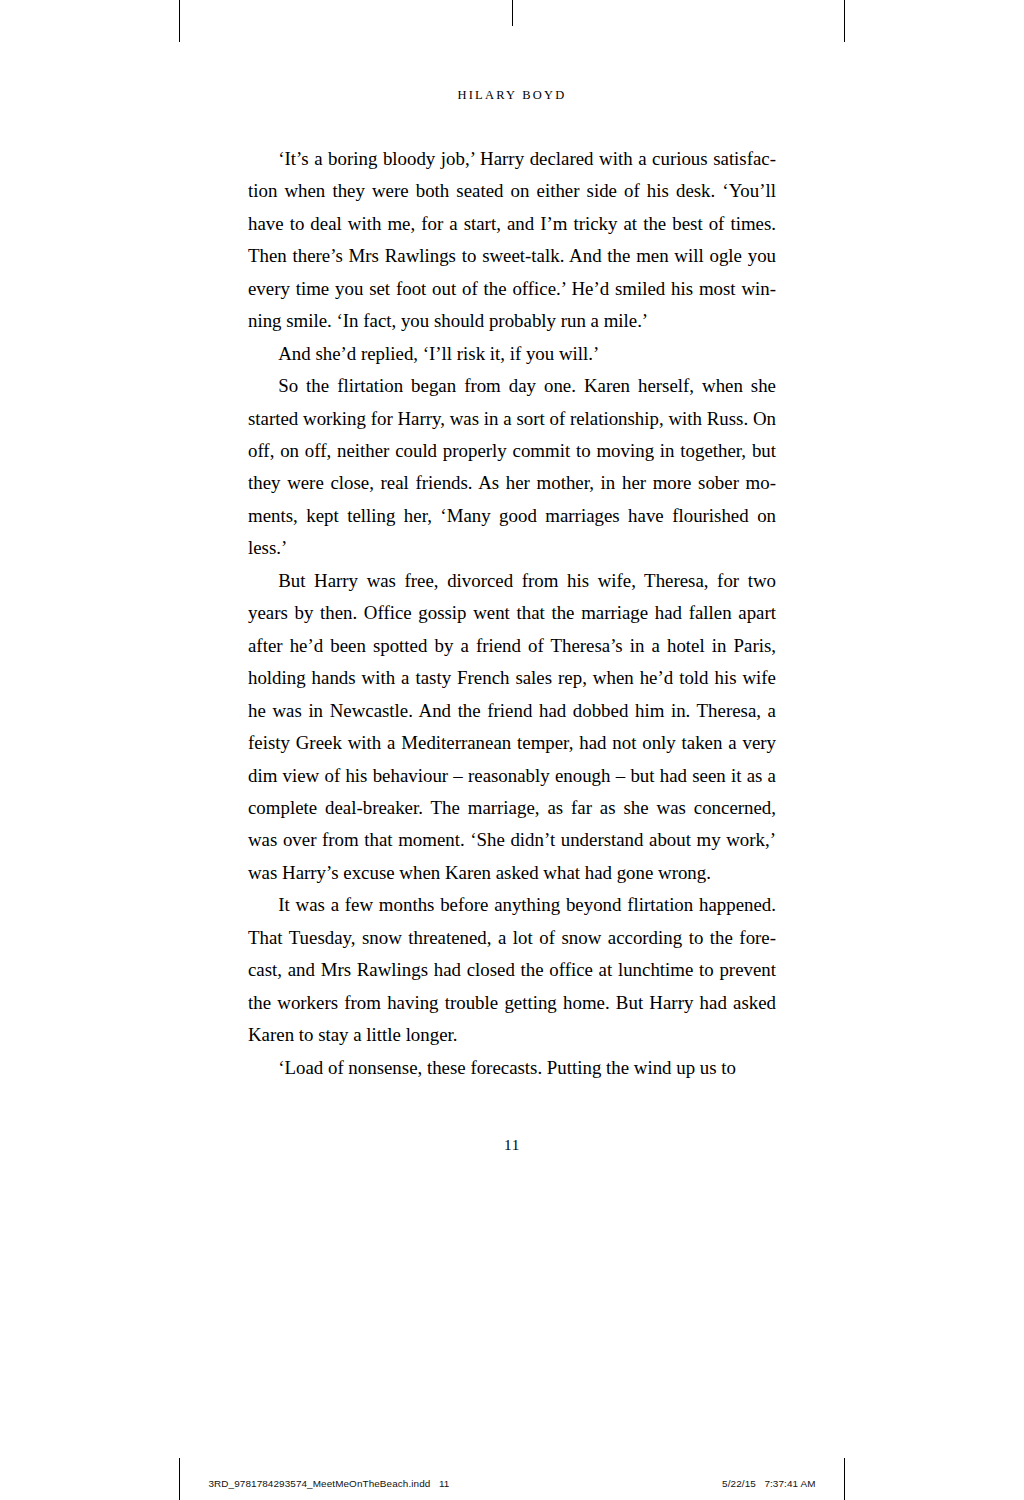Hilary Boyd
‘It’s a boring bloody job,’ Harry declared with a curious satisfaction when they were both seated on either side of his desk. ‘You’ll have to deal with me, for a start, and I’m tricky at the best of times. Then there’s Mrs Rawlings to sweet-talk. And the men will ogle you every time you set foot out of the office.’ He’d smiled his most winning smile. ‘In fact, you should probably run a mile.’
And she’d replied, ‘I’ll risk it, if you will.’
So the flirtation began from day one. Karen herself, when she started working for Harry, was in a sort of relationship, with Russ. On off, on off, neither could properly commit to moving in together, but they were close, real friends. As her mother, in her more sober moments, kept telling her, ‘Many good marriages have flourished on less.’
But Harry was free, divorced from his wife, Theresa, for two years by then. Office gossip went that the marriage had fallen apart after he’d been spotted by a friend of Theresa’s in a hotel in Paris, holding hands with a tasty French sales rep, when he’d told his wife he was in Newcastle. And the friend had dobbed him in. Theresa, a feisty Greek with a Mediterranean temper, had not only taken a very dim view of his behaviour – reasonably enough – but had seen it as a complete deal-breaker. The marriage, as far as she was concerned, was over from that moment. ‘She didn’t understand about my work,’ was Harry’s excuse when Karen asked what had gone wrong.
It was a few months before anything beyond flirtation happened. That Tuesday, snow threatened, a lot of snow according to the forecast, and Mrs Rawlings had closed the office at lunchtime to prevent the workers from having trouble getting home. But Harry had asked Karen to stay a little longer.
‘Load of nonsense, these forecasts. Putting the wind up us to
11
3RD_9781784293574_MeetMeOnTheBeach.indd 11 5/22/15 7:37:41 AM